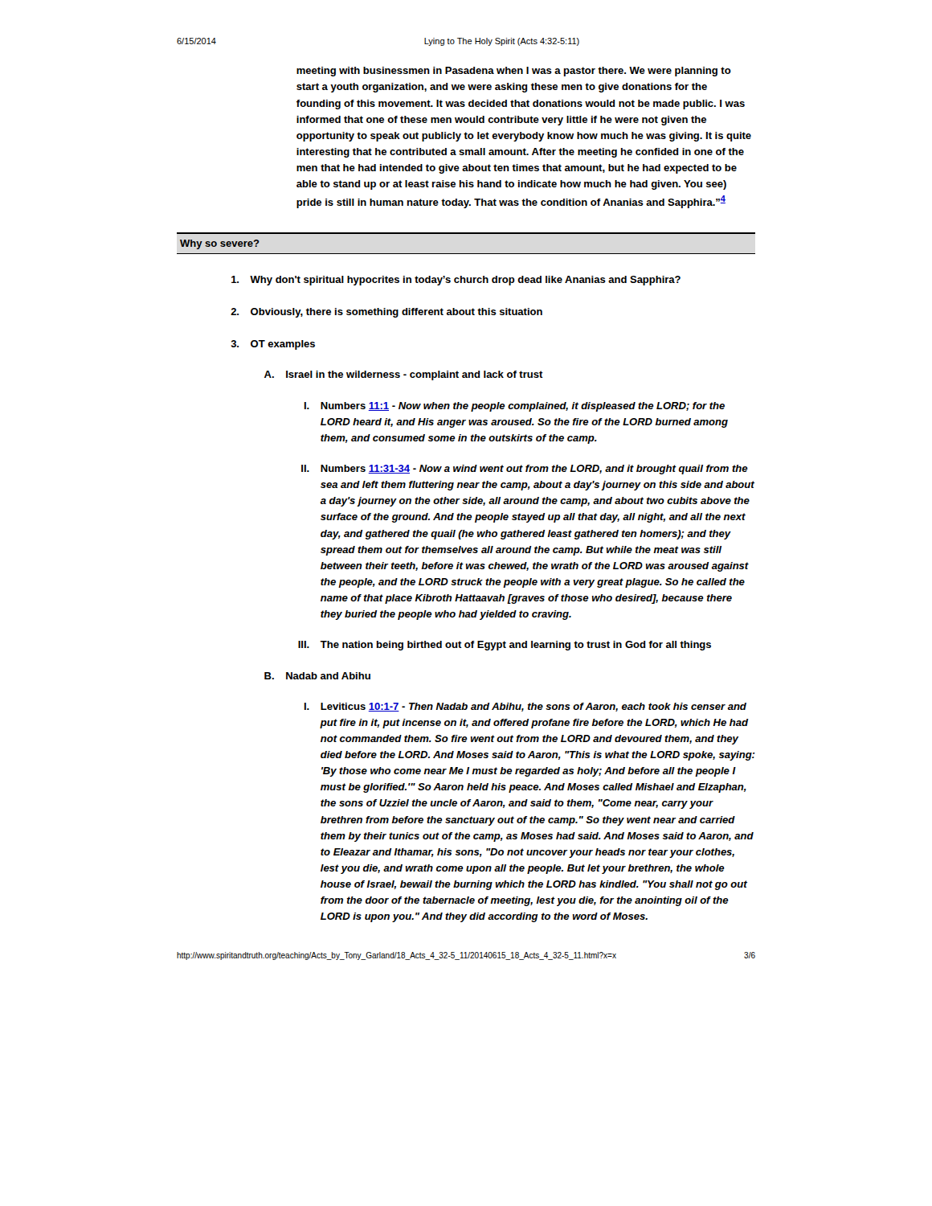6/15/2014
Lying to The Holy Spirit (Acts 4:32-5:11)
meeting with businessmen in Pasadena when I was a pastor there. We were planning to start a youth organization, and we were asking these men to give donations for the founding of this movement. It was decided that donations would not be made public. I was informed that one of these men would contribute very little if he were not given the opportunity to speak out publicly to let everybody know how much he was giving. It is quite interesting that he contributed a small amount. After the meeting he confided in one of the men that he had intended to give about ten times that amount, but he had expected to be able to stand up or at least raise his hand to indicate how much he had given. You see) pride is still in human nature today. That was the condition of Ananias and Sapphira.”4
Why so severe?
Why don't spiritual hypocrites in today’s church drop dead like Ananias and Sapphira?
Obviously, there is something different about this situation
OT examples
Israel in the wilderness - complaint and lack of trust
Numbers 11:1 - Now when the people complained, it displeased the LORD; for the LORD heard it, and His anger was aroused. So the fire of the LORD burned among them, and consumed some in the outskirts of the camp.
Numbers 11:31-34 - Now a wind went out from the LORD, and it brought quail from the sea and left them fluttering near the camp, about a day's journey on this side and about a day's journey on the other side, all around the camp, and about two cubits above the surface of the ground. And the people stayed up all that day, all night, and all the next day, and gathered the quail (he who gathered least gathered ten homers); and they spread them out for themselves all around the camp. But while the meat was still between their teeth, before it was chewed, the wrath of the LORD was aroused against the people, and the LORD struck the people with a very great plague. So he called the name of that place Kibroth Hattaavah [graves of those who desired], because there they buried the people who had yielded to craving.
The nation being birthed out of Egypt and learning to trust in God for all things
Nadab and Abihu
Leviticus 10:1-7 - Then Nadab and Abihu, the sons of Aaron, each took his censer and put fire in it, put incense on it, and offered profane fire before the LORD, which He had not commanded them. So fire went out from the LORD and devoured them, and they died before the LORD. And Moses said to Aaron, "This is what the LORD spoke, saying: 'By those who come near Me I must be regarded as holy; And before all the people I must be glorified.'" So Aaron held his peace. And Moses called Mishael and Elzaphan, the sons of Uzziel the uncle of Aaron, and said to them, "Come near, carry your brethren from before the sanctuary out of the camp." So they went near and carried them by their tunics out of the camp, as Moses had said. And Moses said to Aaron, and to Eleazar and Ithamar, his sons, "Do not uncover your heads nor tear your clothes, lest you die, and wrath come upon all the people. But let your brethren, the whole house of Israel, bewail the burning which the LORD has kindled. "You shall not go out from the door of the tabernacle of meeting, lest you die, for the anointing oil of the LORD is upon you." And they did according to the word of Moses.
http://www.spiritandtruth.org/teaching/Acts_by_Tony_Garland/18_Acts_4_32-5_11/20140615_18_Acts_4_32-5_11.html?x=x
3/6